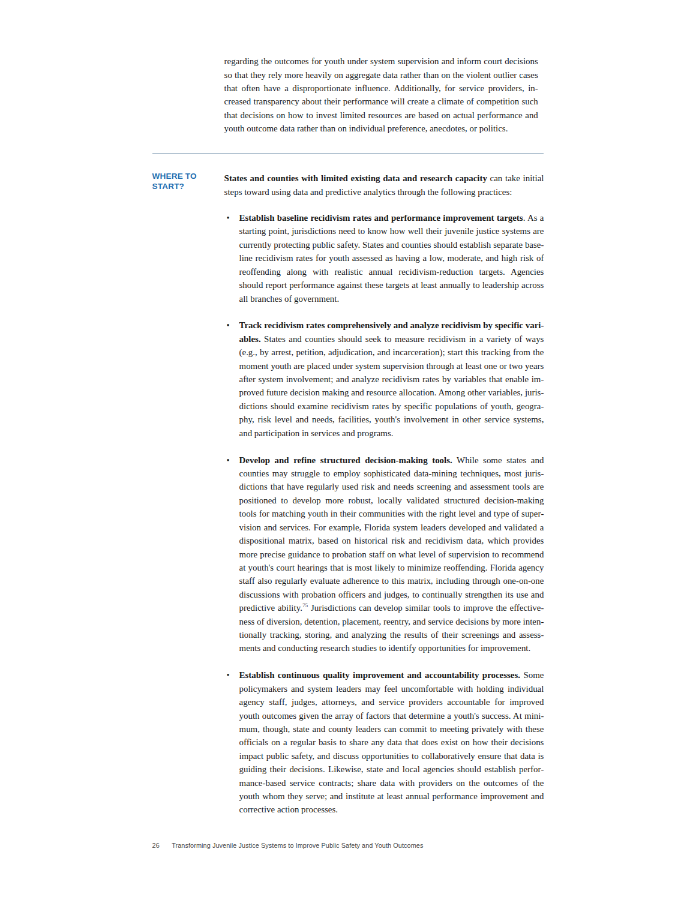regarding the outcomes for youth under system supervision and inform court decisions so that they rely more heavily on aggregate data rather than on the violent outlier cases that often have a disproportionate influence. Additionally, for service providers, increased transparency about their performance will create a climate of competition such that decisions on how to invest limited resources are based on actual performance and youth outcome data rather than on individual preference, anecdotes, or politics.
Where to
start?
States and counties with limited existing data and research capacity can take initial steps toward using data and predictive analytics through the following practices:
Establish baseline recidivism rates and performance improvement targets. As a starting point, jurisdictions need to know how well their juvenile justice systems are currently protecting public safety. States and counties should establish separate baseline recidivism rates for youth assessed as having a low, moderate, and high risk of reoffending along with realistic annual recidivism-reduction targets. Agencies should report performance against these targets at least annually to leadership across all branches of government.
Track recidivism rates comprehensively and analyze recidivism by specific variables. States and counties should seek to measure recidivism in a variety of ways (e.g., by arrest, petition, adjudication, and incarceration); start this tracking from the moment youth are placed under system supervision through at least one or two years after system involvement; and analyze recidivism rates by variables that enable improved future decision making and resource allocation. Among other variables, jurisdictions should examine recidivism rates by specific populations of youth, geography, risk level and needs, facilities, youth's involvement in other service systems, and participation in services and programs.
Develop and refine structured decision-making tools. While some states and counties may struggle to employ sophisticated data-mining techniques, most jurisdictions that have regularly used risk and needs screening and assessment tools are positioned to develop more robust, locally validated structured decision-making tools for matching youth in their communities with the right level and type of supervision and services. For example, Florida system leaders developed and validated a dispositional matrix, based on historical risk and recidivism data, which provides more precise guidance to probation staff on what level of supervision to recommend at youth's court hearings that is most likely to minimize reoffending. Florida agency staff also regularly evaluate adherence to this matrix, including through one-on-one discussions with probation officers and judges, to continually strengthen its use and predictive ability.75 Jurisdictions can develop similar tools to improve the effectiveness of diversion, detention, placement, reentry, and service decisions by more intentionally tracking, storing, and analyzing the results of their screenings and assessments and conducting research studies to identify opportunities for improvement.
Establish continuous quality improvement and accountability processes. Some policymakers and system leaders may feel uncomfortable with holding individual agency staff, judges, attorneys, and service providers accountable for improved youth outcomes given the array of factors that determine a youth's success. At minimum, though, state and county leaders can commit to meeting privately with these officials on a regular basis to share any data that does exist on how their decisions impact public safety, and discuss opportunities to collaboratively ensure that data is guiding their decisions. Likewise, state and local agencies should establish performance-based service contracts; share data with providers on the outcomes of the youth whom they serve; and institute at least annual performance improvement and corrective action processes.
26
Transforming Juvenile Justice Systems to Improve Public Safety and Youth Outcomes